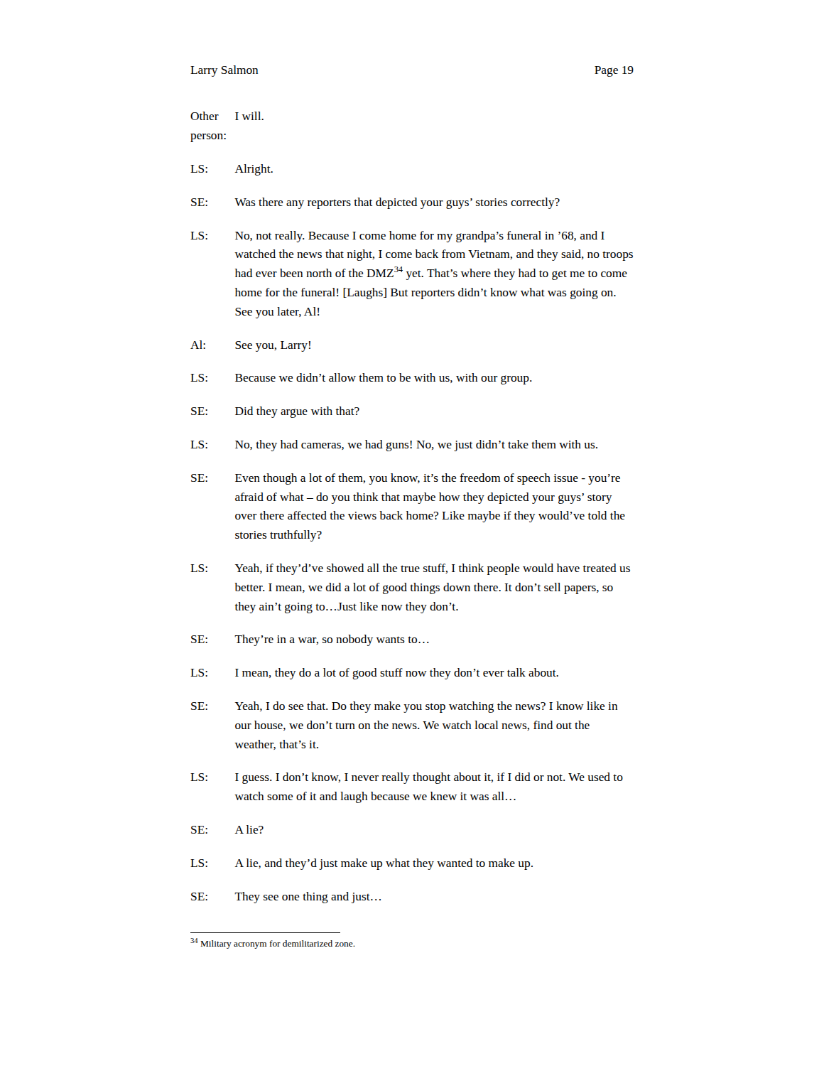Larry Salmon
Page 19
Other person:
I will.
LS:
Alright.
SE:
Was there any reporters that depicted your guys’ stories correctly?
LS:
No, not really. Because I come home for my grandpa’s funeral in ’68, and I watched the news that night, I come back from Vietnam, and they said, no troops had ever been north of the DMZ34 yet. That’s where they had to get me to come home for the funeral! [Laughs] But reporters didn’t know what was going on. See you later, Al!
Al:
See you, Larry!
LS:
Because we didn’t allow them to be with us, with our group.
SE:
Did they argue with that?
LS:
No, they had cameras, we had guns! No, we just didn’t take them with us.
SE:
Even though a lot of them, you know, it’s the freedom of speech issue - you’re afraid of what – do you think that maybe how they depicted your guys’ story over there affected the views back home? Like maybe if they would’ve told the stories truthfully?
LS:
Yeah, if they’d’ve showed all the true stuff, I think people would have treated us better. I mean, we did a lot of good things down there. It don’t sell papers, so they ain’t going to…Just like now they don’t.
SE:
They’re in a war, so nobody wants to…
LS:
I mean, they do a lot of good stuff now they don’t ever talk about.
SE:
Yeah, I do see that. Do they make you stop watching the news? I know like in our house, we don’t turn on the news. We watch local news, find out the weather, that’s it.
LS:
I guess. I don’t know, I never really thought about it, if I did or not. We used to watch some of it and laugh because we knew it was all…
SE:
A lie?
LS:
A lie, and they’d just make up what they wanted to make up.
SE:
They see one thing and just…
34 Military acronym for demilitarized zone.